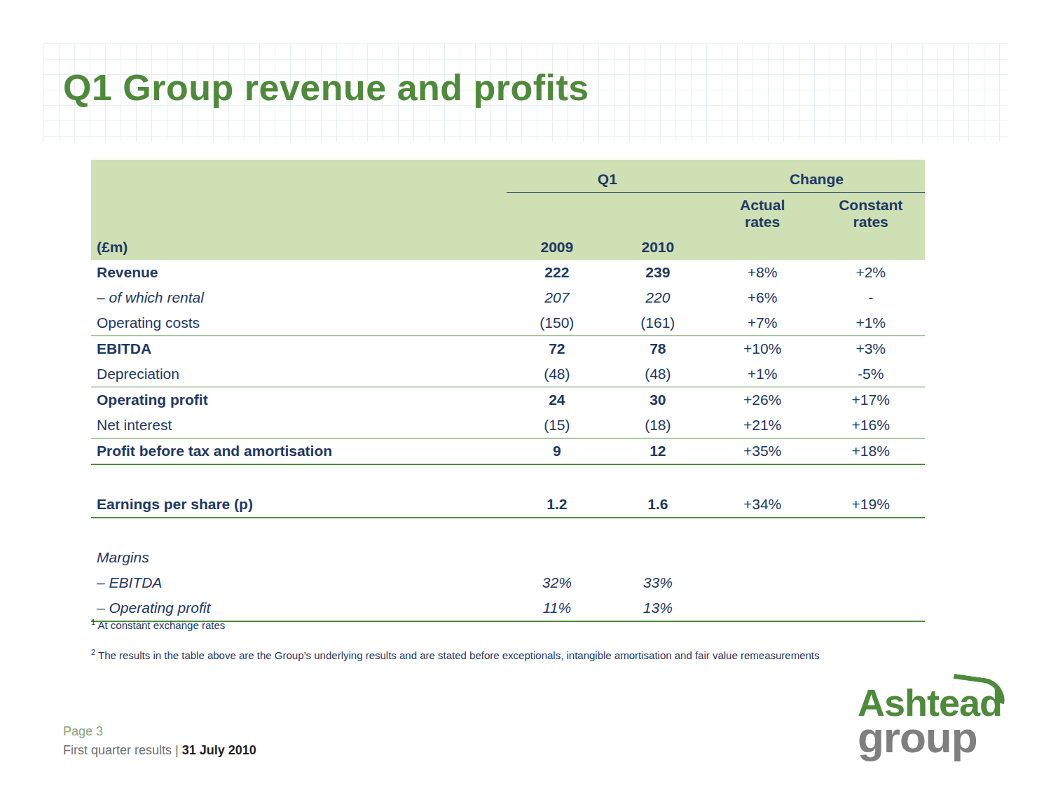Q1 Group revenue and profits
| | Q1 | Change |
| --- | --- | --- |
| | | | Actual rates | Constant rates |
| (£m) | 2009 | 2010 | | |
| Revenue | 222 | 239 | +8% | +2% |
| – of which rental | 207 | 220 | +6% | - |
| Operating costs | (150) | (161) | +7% | +1% |
| EBITDA | 72 | 78 | +10% | +3% |
| Depreciation | (48) | (48) | +1% | -5% |
| Operating profit | 24 | 30 | +26% | +17% |
| Net interest | (15) | (18) | +21% | +16% |
| Profit before tax and amortisation | 9 | 12 | +35% | +18% |
| Earnings per share (p) | 1.2 | 1.6 | +34% | +19% |
| Margins | | | | |
| – EBITDA | 32% | 33% | | |
| – Operating profit | 11% | 13% | | |
1 At constant exchange rates
2 The results in the table above are the Group’s underlying results and are stated before exceptionals, intangible amortisation and fair value remeasurements
Page 3
First quarter results | 31 July 2010
Ashtead
group